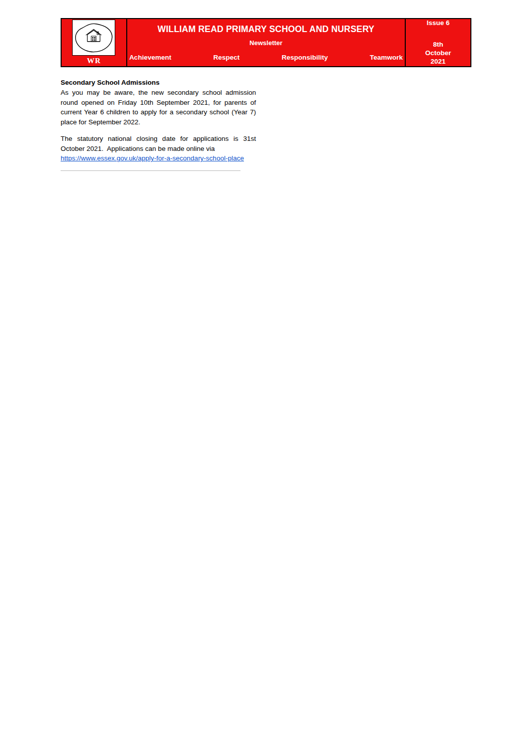| WR | WILLIAM READ PRIMARY SCHOOL AND NURSERY Newsletter Achievement Respect Responsibility Teamwork | Issue 6 8th October 2021 |
Secondary School Admissions
As you may be aware, the new secondary school admission round opened on Friday 10th September 2021, for parents of current Year 6 children to apply for a secondary school (Year 7) place for September 2022.
The statutory national closing date for applications is 31st October 2021. Applications can be made online via
https://www.essex.gov.uk/apply-for-a-secondary-school-place